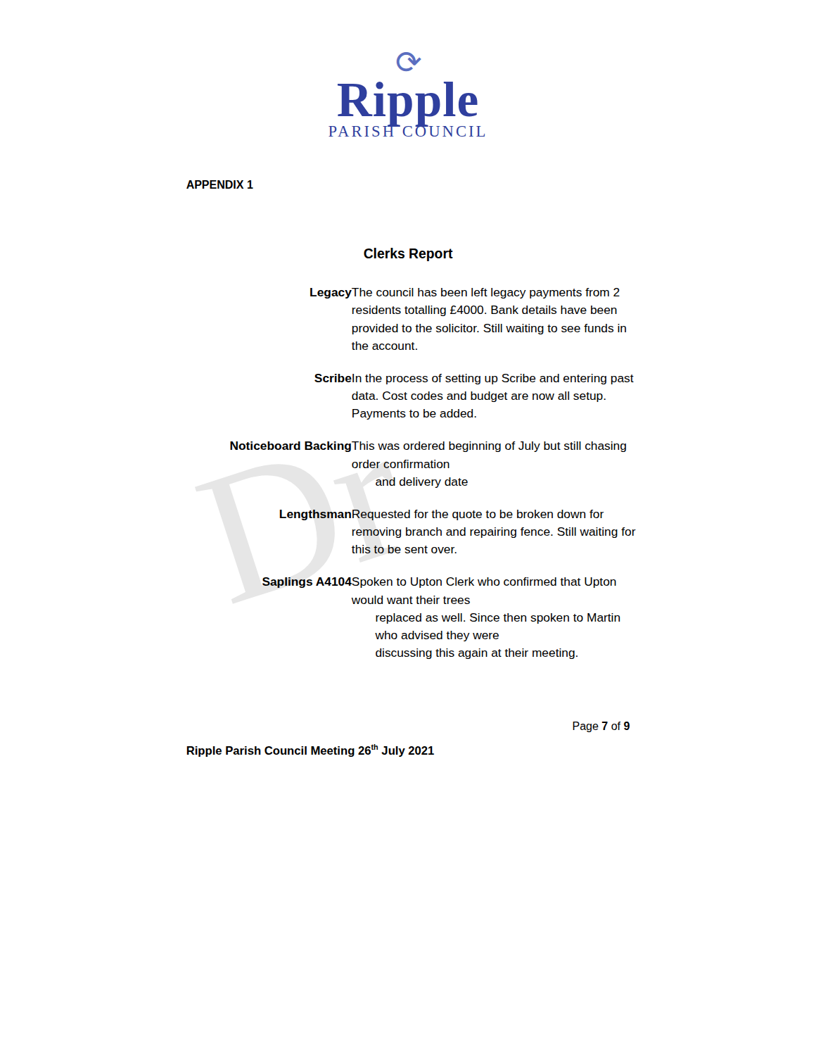Dr
⟳ Ripple PARISH COUNCIL
APPENDIX 1
Clerks Report
| Legacy | The council has been left legacy payments from 2 residents totalling £4000. Bank details have been provided to the solicitor. Still waiting to see funds in the account. |
| Scribe | In the process of setting up Scribe and entering past data. Cost codes and budget are now all setup. Payments to be added. |
| Noticeboard Backing | This was ordered beginning of July but still chasing order confirmation and delivery date |
| Lengthsman | Requested for the quote to be broken down for removing branch and repairing fence. Still waiting for this to be sent over. |
| Saplings A4104 | Spoken to Upton Clerk who confirmed that Upton would want their trees replaced as well. Since then spoken to Martin who advised they were discussing this again at their meeting. |
Page 7 of 9
Ripple Parish Council Meeting 26th July 2021